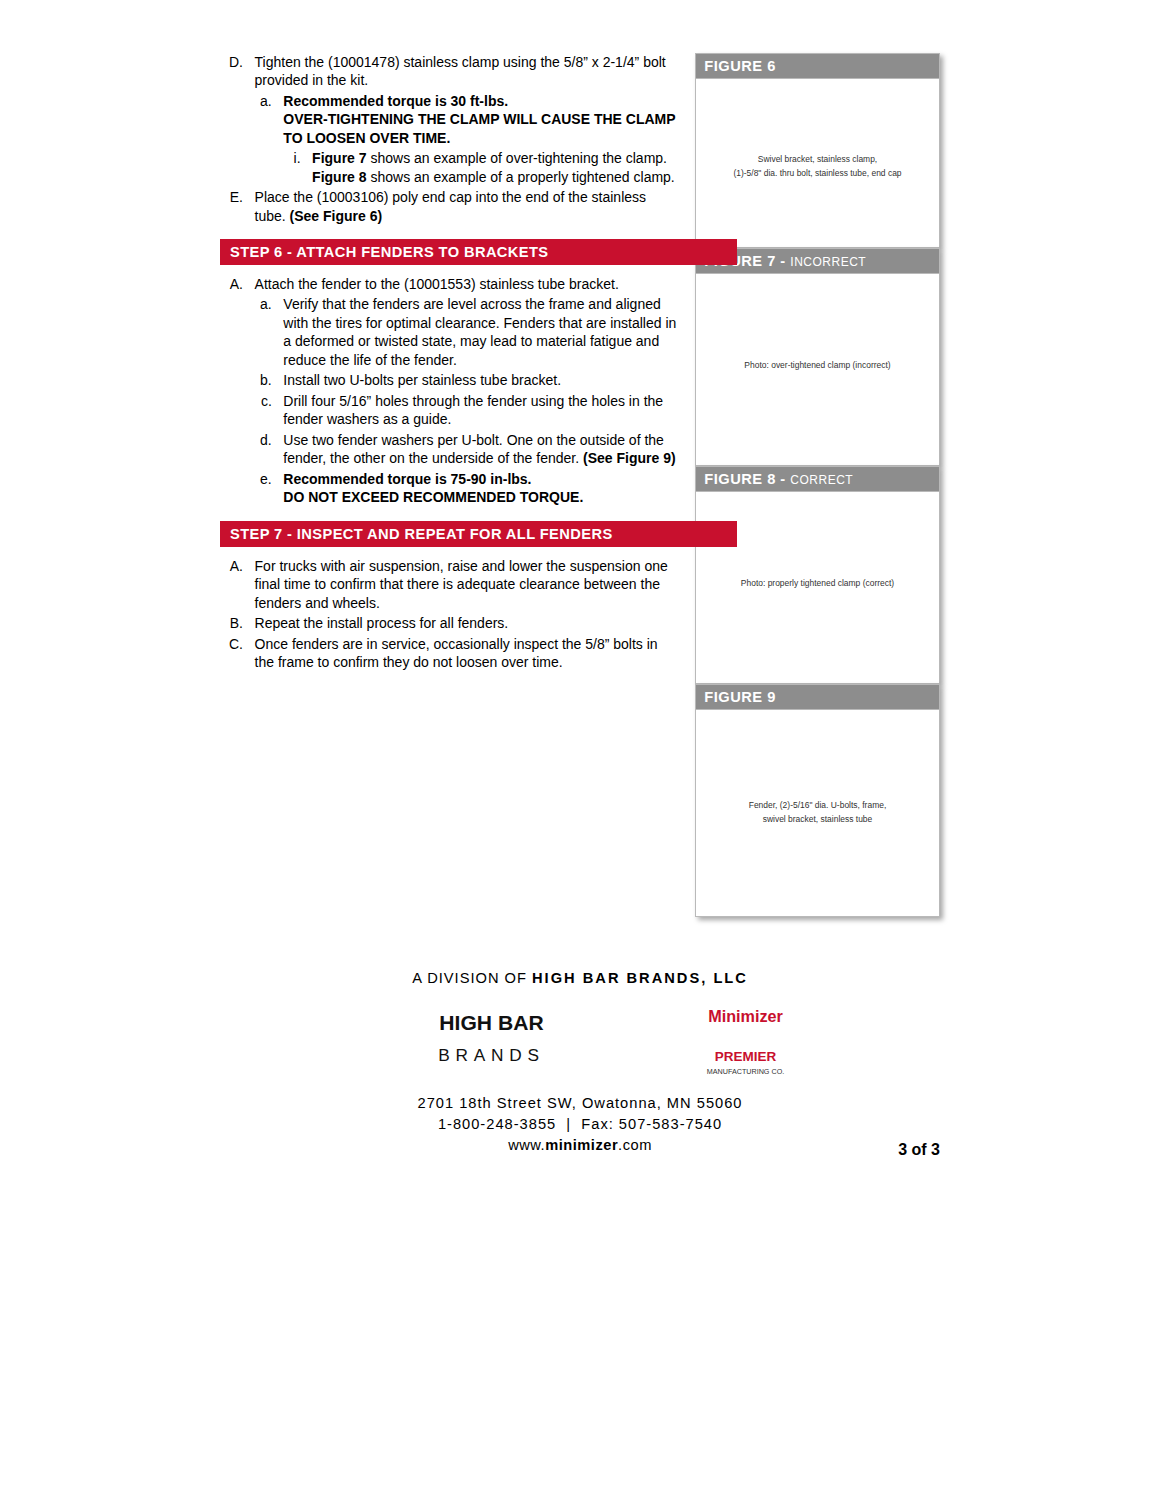Tighten the (10001478) stainless clamp using the 5/8” x 2-1/4” bolt provided in the kit.
Recommended torque is 30 ft-lbs.
OVER-TIGHTENING THE CLAMP WILL CAUSE THE CLAMP TO LOOSEN OVER TIME.
Figure 7 shows an example of over-tightening the clamp.
Figure 8 shows an example of a properly tightened clamp.
Place the (10003106) poly end cap into the end of the stainless tube. (See Figure 6)
STEP 6 - ATTACH FENDERS TO BRACKETS
Attach the fender to the (10001553) stainless tube bracket.
Verify that the fenders are level across the frame and aligned with the tires for optimal clearance. Fenders that are installed in a deformed or twisted state, may lead to material fatigue and reduce the life of the fender.
Install two U-bolts per stainless tube bracket.
Drill four 5/16” holes through the fender using the holes in the fender washers as a guide.
Use two fender washers per U-bolt. One on the outside of the fender, the other on the underside of the fender. (See Figure 9)
Recommended torque is 75-90 in-lbs.
DO NOT EXCEED RECOMMENDED TORQUE.
STEP 7 - INSPECT AND REPEAT FOR ALL FENDERS
For trucks with air suspension, raise and lower the suspension one final time to confirm that there is adequate clearance between the fenders and wheels.
Repeat the install process for all fenders.
Once fenders are in service, occasionally inspect the 5/8” bolts in the frame to confirm they do not loosen over time.
FIGURE 6
FIGURE 7 - INCORRECT
FIGURE 8 - CORRECT
FIGURE 9
A DIVISION OF HIGH BAR BRANDS, LLC
2701 18th Street SW, Owatonna, MN 55060
1-800-248-3855 | Fax: 507-583-7540
www.minimizer.com
3 of 3